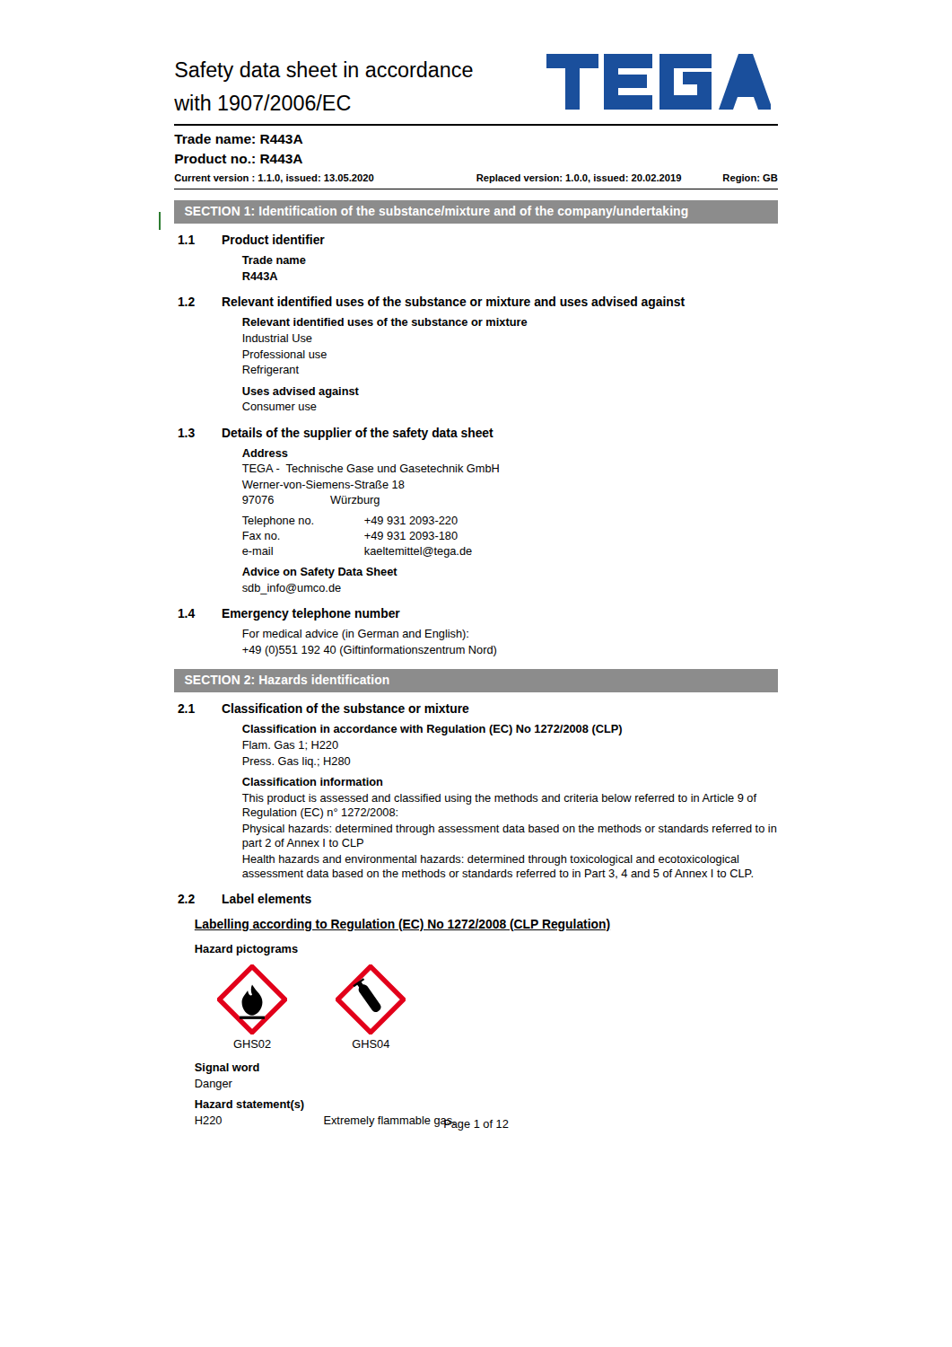Safety data sheet in accordance
with 1907/2006/EC
Trade name: R443A
Product no.: R443A
Current version : 1.1.0, issued: 13.05.2020 Replaced version: 1.0.0, issued: 20.02.2019 Region: GB
SECTION 1: Identification of the substance/mixture and of the company/undertaking
1.1
Product identifier
Trade name
R443A
1.2
Relevant identified uses of the substance or mixture and uses advised against
Relevant identified uses of the substance or mixture
Industrial Use
Professional use
Refrigerant
Uses advised against
Consumer use
1.3
Details of the supplier of the safety data sheet
Address
TEGA - Technische Gase und Gasetechnik GmbH
Werner-von-Siemens-Straße 18
97076 Würzburg
| Telephone no. | +49 931 2093-220 |
| Fax no. | +49 931 2093-180 |
| e-mail | kaeltemittel@tega.de |
Advice on Safety Data Sheet
sdb_info@umco.de
1.4
Emergency telephone number
For medical advice (in German and English):
+49 (0)551 192 40 (Giftinformationszentrum Nord)
SECTION 2: Hazards identification
2.1
Classification of the substance or mixture
Classification in accordance with Regulation (EC) No 1272/2008 (CLP)
Flam. Gas 1; H220
Press. Gas liq.; H280
Classification information
This product is assessed and classified using the methods and criteria below referred to in Article 9 of Regulation (EC) n° 1272/2008:
Physical hazards: determined through assessment data based on the methods or standards referred to in part 2 of Annex I to CLP
Health hazards and environmental hazards: determined through toxicological and ecotoxicological assessment data based on the methods or standards referred to in Part 3, 4 and 5 of Annex I to CLP.
2.2
Label elements
Labelling according to Regulation (EC) No 1272/2008 (CLP Regulation)
Hazard pictograms
GHS02
GHS04
Signal word
Danger
Hazard statement(s)
H220 Extremely flammable gas.
Page 1 of 12